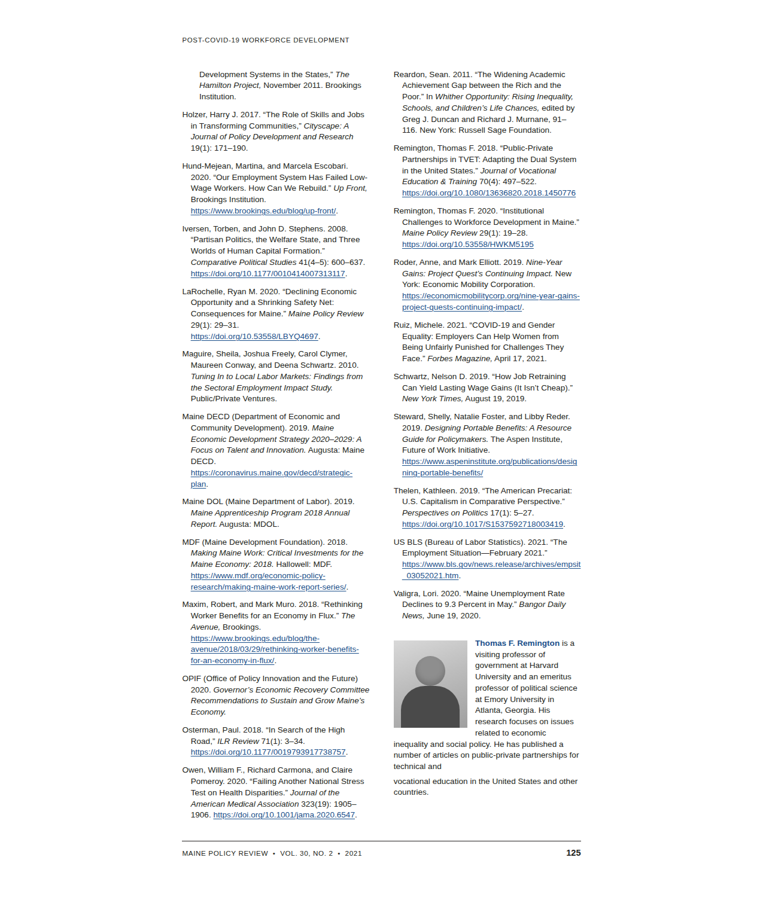Post-COVID-19 Workforce Development
Development Systems in the States,” The Hamilton Project, November 2011. Brookings Institution.
Holzer, Harry J. 2017. “The Role of Skills and Jobs in Transforming Communities,” Cityscape: A Journal of Policy Development and Research 19(1): 171–190.
Hund-Mejean, Martina, and Marcela Escobari. 2020. “Our Employment System Has Failed Low-Wage Workers. How Can We Rebuild.” Up Front, Brookings Institution. https://www.brookings.edu/blog/up-front/.
Iversen, Torben, and John D. Stephens. 2008. “Partisan Politics, the Welfare State, and Three Worlds of Human Capital Formation.” Comparative Political Studies 41(4–5): 600–637. https://doi.org/10.1177/0010414007313117.
LaRochelle, Ryan M. 2020. “Declining Economic Opportunity and a Shrinking Safety Net: Consequences for Maine.” Maine Policy Review 29(1): 29–31. https://doi.org/10.53558/LBYQ4697.
Maguire, Sheila, Joshua Freely, Carol Clymer, Maureen Conway, and Deena Schwartz. 2010. Tuning In to Local Labor Markets: Findings from the Sectoral Employment Impact Study. Public/Private Ventures.
Maine DECD (Department of Economic and Community Development). 2019. Maine Economic Development Strategy 2020–2029: A Focus on Talent and Innovation. Augusta: Maine DECD. https://coronavirus.maine.gov/decd/strategic-plan.
Maine DOL (Maine Department of Labor). 2019. Maine Apprenticeship Program 2018 Annual Report. Augusta: MDOL.
MDF (Maine Development Foundation). 2018. Making Maine Work: Critical Investments for the Maine Economy: 2018. Hallowell: MDF. https://www.mdf.org/economic-policy-research/making-maine-work-report-series/.
Maxim, Robert, and Mark Muro. 2018. “Rethinking Worker Benefits for an Economy in Flux.” The Avenue, Brookings. https://www.brookings.edu/blog/the-avenue/2018/03/29/rethinking-worker-benefits-for-an-economy-in-flux/.
OPIF (Office of Policy Innovation and the Future) 2020. Governor’s Economic Recovery Committee Recommendations to Sustain and Grow Maine’s Economy.
Osterman, Paul. 2018. “In Search of the High Road,” ILR Review 71(1): 3–34. https://doi.org/10.1177/0019793917738757.
Owen, William F., Richard Carmona, and Claire Pomeroy. 2020. “Failing Another National Stress Test on Health Disparities.” Journal of the American Medical Association 323(19): 1905–1906. https://doi.org/10.1001/jama.2020.6547.
Reardon, Sean. 2011. “The Widening Academic Achievement Gap between the Rich and the Poor.” In Whither Opportunity: Rising Inequality, Schools, and Children’s Life Chances, edited by Greg J. Duncan and Richard J. Murnane, 91–116. New York: Russell Sage Foundation.
Remington, Thomas F. 2018. “Public-Private Partnerships in TVET: Adapting the Dual System in the United States.” Journal of Vocational Education & Training 70(4): 497–522. https://doi.org/10.1080/13636820.2018.1450776
Remington, Thomas F. 2020. “Institutional Challenges to Workforce Development in Maine.” Maine Policy Review 29(1): 19–28. https://doi.org/10.53558/HWKM5195
Roder, Anne, and Mark Elliott. 2019. Nine-Year Gains: Project Quest’s Continuing Impact. New York: Economic Mobility Corporation. https://economicmobilitycorp.org/nine-year-gains-project-quests-continuing-impact/.
Ruiz, Michele. 2021. “COVID-19 and Gender Equality: Employers Can Help Women from Being Unfairly Punished for Challenges They Face.” Forbes Magazine, April 17, 2021.
Schwartz, Nelson D. 2019. “How Job Retraining Can Yield Lasting Wage Gains (It Isn’t Cheap).” New York Times, August 19, 2019.
Steward, Shelly, Natalie Foster, and Libby Reder. 2019. Designing Portable Benefits: A Resource Guide for Policymakers. The Aspen Institute, Future of Work Initiative. https://www.aspeninstitute.org/publications/designing-portable-benefits/
Thelen, Kathleen. 2019. “The American Precariat: U.S. Capitalism in Comparative Perspective.” Perspectives on Politics 17(1): 5–27. https://doi.org/10.1017/S1537592718003419.
US BLS (Bureau of Labor Statistics). 2021. “The Employment Situation—February 2021.” https://www.bls.gov/news.release/archives/empsit_03052021.htm.
Valigra, Lori. 2020. “Maine Unemployment Rate Declines to 9.3 Percent in May.” Bangor Daily News, June 19, 2020.
Thomas F. Remington is a visiting professor of government at Harvard University and an emeritus professor of political science at Emory University in Atlanta, Georgia. His research focuses on issues related to economic inequality and social policy. He has published a number of articles on public-private partnerships for technical and
vocational education in the United States and other countries.
Maine Policy Review • Vol. 30, No. 2 • 2021
125